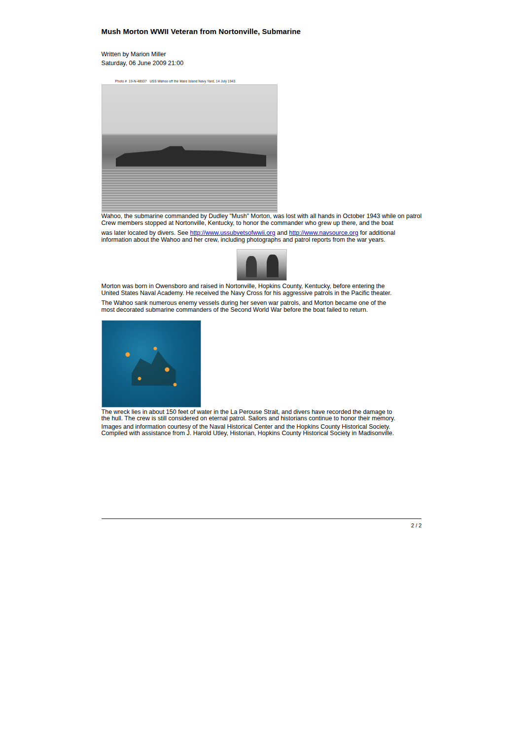Mush Morton WWII Veteran from Nortonville, Submarine
Written by Marion Miller
Saturday, 06 June 2009 21:00
Photo # 19-N-48937 USS Wahoo off the Mare Island Navy Yard, 14 July 1943
Wahoo, the submarine commanded by Dudley "Mush" Morton, was lost with all hands in October 1943 while on patrol.
Crew members stopped at Nortonville, Kentucky, to honor the commander who grew up there, and the boat
was later located by divers. See http://www.ussubvetsofwwii.org and http://www.navsource.org for additional
information about the Wahoo and her crew, including photographs and patrol reports from the war years.
Morton was born in Owensboro and raised in Nortonville, Hopkins County, Kentucky, before entering the
United States Naval Academy. He received the Navy Cross for his aggressive patrols in the Pacific theater.
The Wahoo sank numerous enemy vessels during her seven war patrols, and Morton became one of the
most decorated submarine commanders of the Second World War before the boat failed to return.
The wreck lies in about 150 feet of water in the La Perouse Strait, and divers have recorded the damage to
the hull. The crew is still considered on eternal patrol. Sailors and historians continue to honor their memory.
Images and information courtesy of the Naval Historical Center and the Hopkins County Historical Society.
Compiled with assistance from J. Harold Utley, Historian, Hopkins County Historical Society in Madisonville.
2 / 2